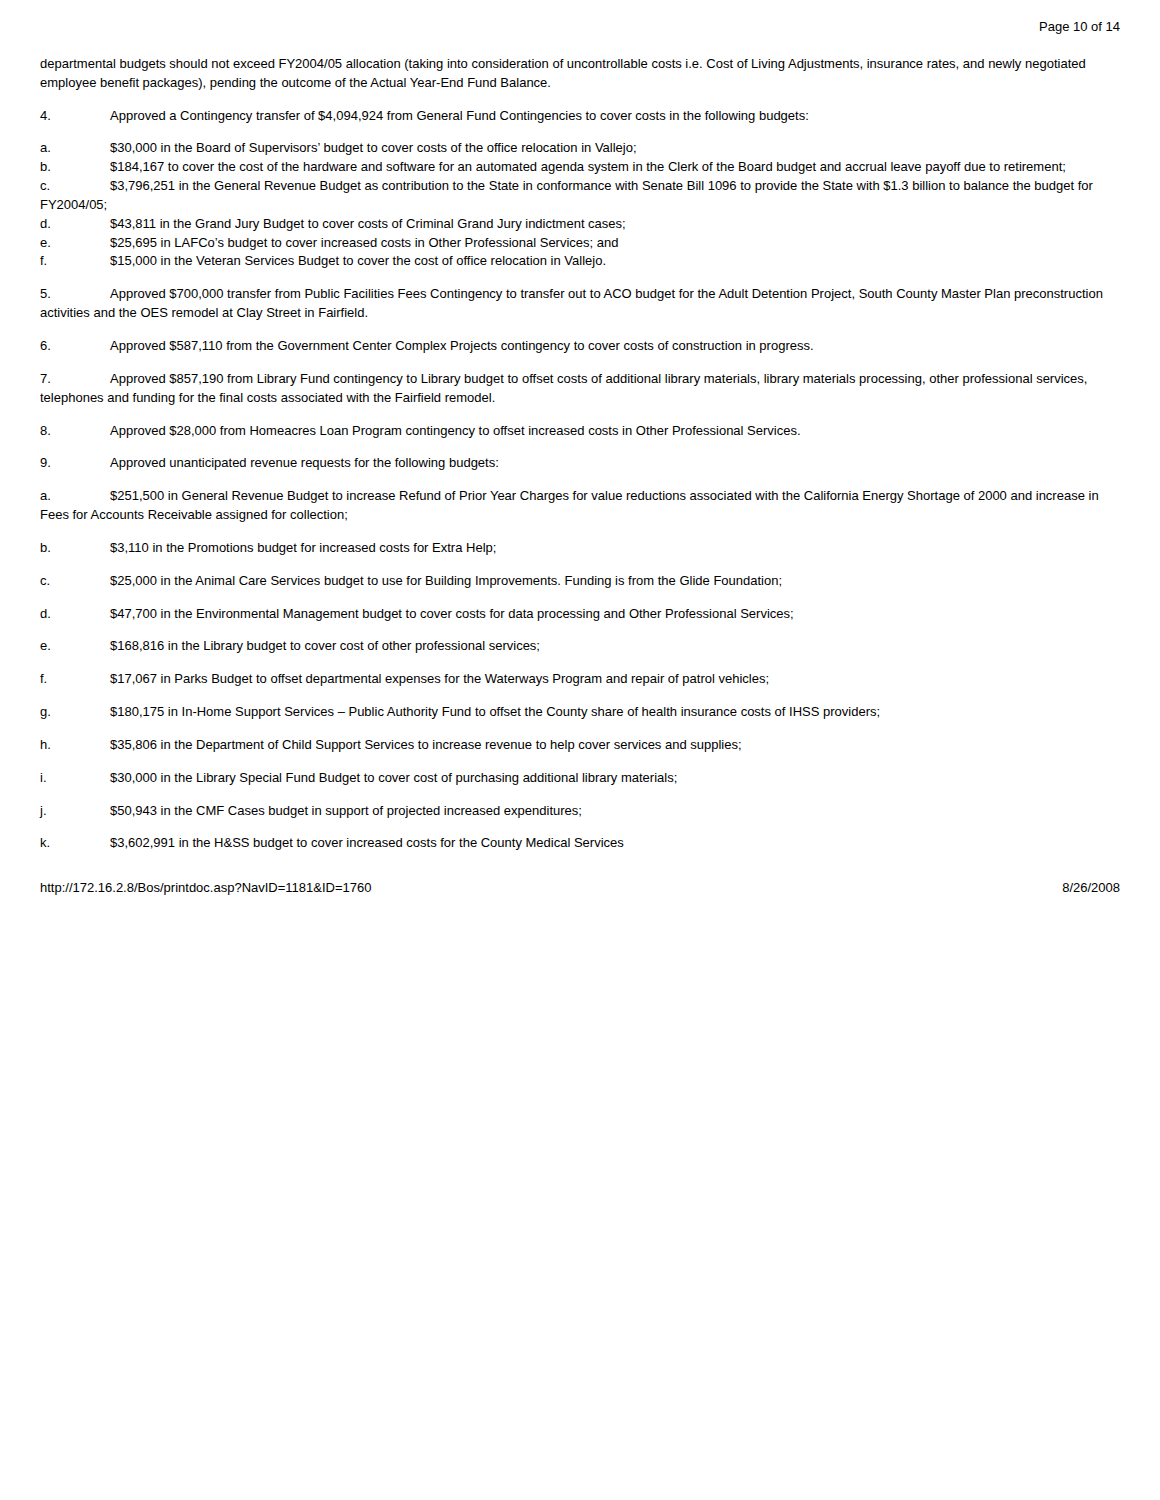Page 10 of 14
departmental budgets should not exceed FY2004/05 allocation (taking into consideration of uncontrollable costs i.e. Cost of Living Adjustments, insurance rates, and newly negotiated employee benefit packages), pending the outcome of the Actual Year-End Fund Balance.
4. Approved a Contingency transfer of $4,094,924 from General Fund Contingencies to cover costs in the following budgets:
a.$30,000 in the Board of Supervisors’ budget to cover costs of the office relocation in Vallejo;
b.$184,167 to cover the cost of the hardware and software for an automated agenda system in the Clerk of the Board budget and accrual leave payoff due to retirement;
c.$3,796,251 in the General Revenue Budget as contribution to the State in conformance with Senate Bill 1096 to provide the State with $1.3 billion to balance the budget for FY2004/05;
d.$43,811 in the Grand Jury Budget to cover costs of Criminal Grand Jury indictment cases;
e.$25,695 in LAFCo’s budget to cover increased costs in Other Professional Services; and
f.$15,000 in the Veteran Services Budget to cover the cost of office relocation in Vallejo.
5. Approved $700,000 transfer from Public Facilities Fees Contingency to transfer out to ACO budget for the Adult Detention Project, South County Master Plan preconstruction activities and the OES remodel at Clay Street in Fairfield.
6. Approved $587,110 from the Government Center Complex Projects contingency to cover costs of construction in progress.
7. Approved $857,190 from Library Fund contingency to Library budget to offset costs of additional library materials, library materials processing, other professional services, telephones and funding for the final costs associated with the Fairfield remodel.
8. Approved $28,000 from Homeacres Loan Program contingency to offset increased costs in Other Professional Services.
9. Approved unanticipated revenue requests for the following budgets:
a.$251,500 in General Revenue Budget to increase Refund of Prior Year Charges for value reductions associated with the California Energy Shortage of 2000 and increase in Fees for Accounts Receivable assigned for collection;
b.$3,110 in the Promotions budget for increased costs for Extra Help;
c.$25,000 in the Animal Care Services budget to use for Building Improvements. Funding is from the Glide Foundation;
d.$47,700 in the Environmental Management budget to cover costs for data processing and Other Professional Services;
e.$168,816 in the Library budget to cover cost of other professional services;
f.$17,067 in Parks Budget to offset departmental expenses for the Waterways Program and repair of patrol vehicles;
g.$180,175 in In-Home Support Services – Public Authority Fund to offset the County share of health insurance costs of IHSS providers;
h.$35,806 in the Department of Child Support Services to increase revenue to help cover services and supplies;
i.$30,000 in the Library Special Fund Budget to cover cost of purchasing additional library materials;
j.$50,943 in the CMF Cases budget in support of projected increased expenditures;
k.$3,602,991 in the H&SS budget to cover increased costs for the County Medical Services
http://172.16.2.8/Bos/printdoc.asp?NavID=1181&ID=1760 8/26/2008